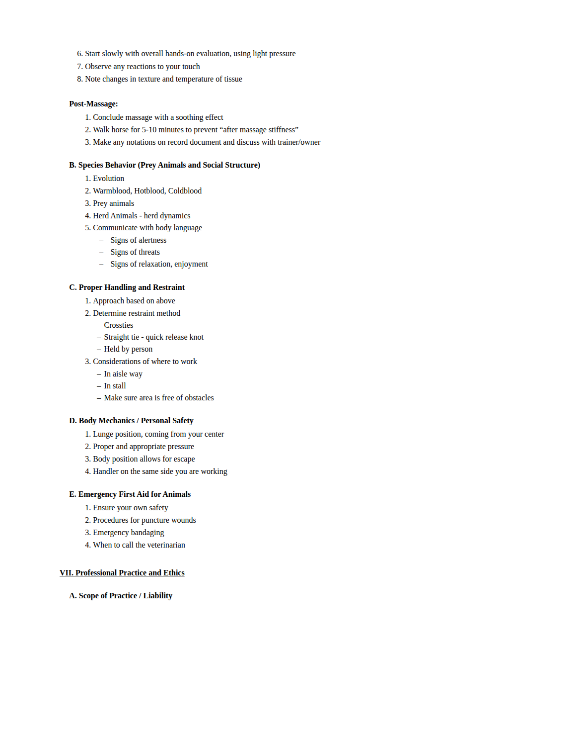Start slowly with overall hands-on evaluation, using light pressure
Observe any reactions to your touch
Note changes in texture and temperature of tissue
Post-Massage:
Conclude massage with a soothing effect
Walk horse for 5-10 minutes to prevent “after massage stiffness”
Make any notations on record document and discuss with trainer/owner
B. Species Behavior (Prey Animals and Social Structure)
Evolution
Warmblood, Hotblood, Coldblood
Prey animals
Herd Animals - herd dynamics
Communicate with body language
Signs of alertness
Signs of threats
Signs of relaxation, enjoyment
C. Proper Handling and Restraint
Approach based on above
Determine restraint method
Crossties
Straight tie - quick release knot
Held by person
Considerations of where to work
In aisle way
In stall
Make sure area is free of obstacles
D. Body Mechanics / Personal Safety
Lunge position, coming from your center
Proper and appropriate pressure
Body position allows for escape
Handler on the same side you are working
E. Emergency First Aid for Animals
Ensure your own safety
Procedures for puncture wounds
Emergency bandaging
When to call the veterinarian
VII. Professional Practice and Ethics
A. Scope of Practice / Liability